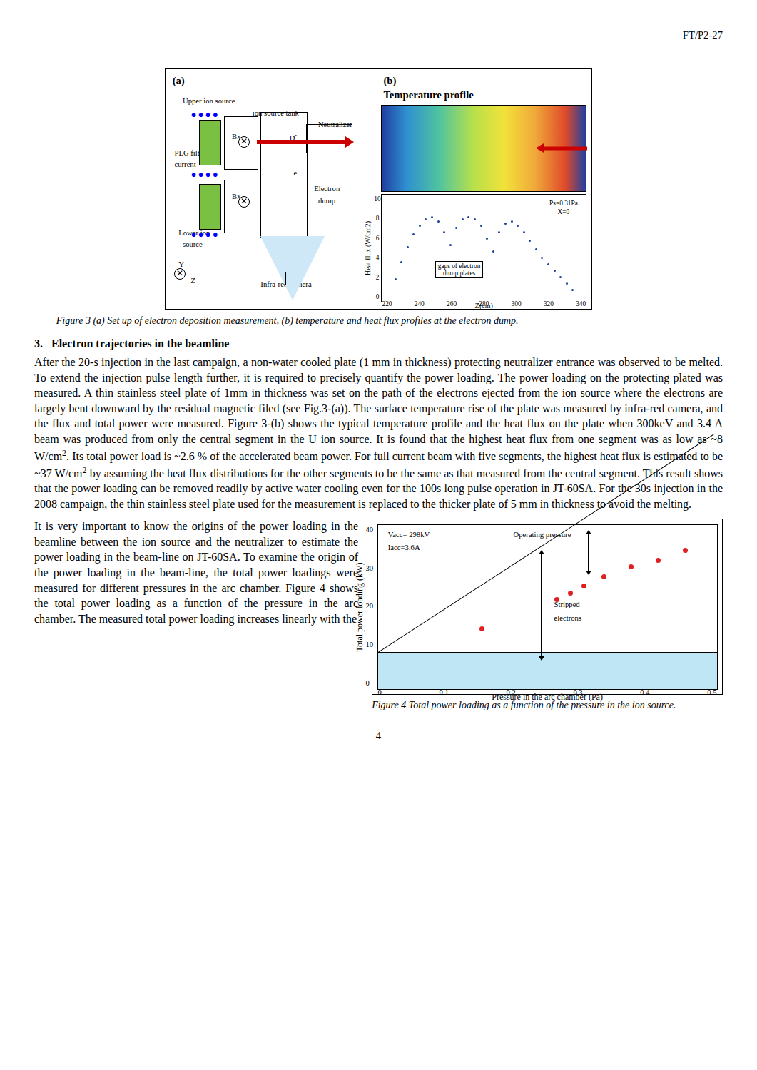FT/P2-27
(a)
Upper ion source
ion source tank
Neutralizer
PLG filter
current
Bx
Bx
D-
e
Electron
dump
Lower ion
source
Y
Z
Infra-red camera
✕
✕
✕
●●●●
●●●●
●●●●
(b)
Temperature profile
Heat flux (W/cm2)
1086420
220240260280300320340
Z(cm)
Ps=0.31Pa
X=0
gaps of electron
dump plates
Figure 3 (a) Set up of electron deposition measurement, (b) temperature and heat flux profiles at the electron dump.
3. Electron trajectories in the beamline
After the 20-s injection in the last campaign, a non-water cooled plate (1 mm in thickness) protecting neutralizer entrance was observed to be melted. To extend the injection pulse length further, it is required to precisely quantify the power loading. The power loading on the protecting plated was measured. A thin stainless steel plate of 1mm in thickness was set on the path of the electrons ejected from the ion source where the electrons are largely bent downward by the residual magnetic filed (see Fig.3-(a)). The surface temperature rise of the plate was measured by infra-red camera, and the flux and total power were measured. Figure 3-(b) shows the typical temperature profile and the heat flux on the plate when 300keV and 3.4 A beam was produced from only the central segment in the U ion source. It is found that the highest heat flux from one segment was as low as ~8 W/cm2. Its total power load is ~2.6 % of the accelerated beam power. For full current beam with five segments, the highest heat flux is estimated to be ~37 W/cm2 by assuming the heat flux distributions for the other segments to be the same as that measured from the central segment. This result shows that the power loading can be removed readily by active water cooling even for the 100s long pulse operation in JT-60SA. For the 30s injection in the 2008 campaign, the thin stainless steel plate used for the measurement is replaced to the thicker plate of 5 mm in thickness to avoid the melting.
It is very important to know the origins of the power loading in the beamline between the ion source and the neutralizer to estimate the power loading in the beam-line on JT-60SA. To examine the origin of the power loading in the beam-line, the total power loadings were measured for different pressures in the arc chamber. Figure 4 shows the total power loading as a function of the pressure in the arc chamber. The measured total power loading increases linearly with the
Total power loading (kW)
403020100
00.10.20.30.40.5
Pressure in the arc chamber (Pa)
Vacc= 298kV
Iacc=3.6A
Operating pressure
Stripped
electrons
Secondary electrons
Figure 4 Total power loading as a function of the pressure in the ion source.
4